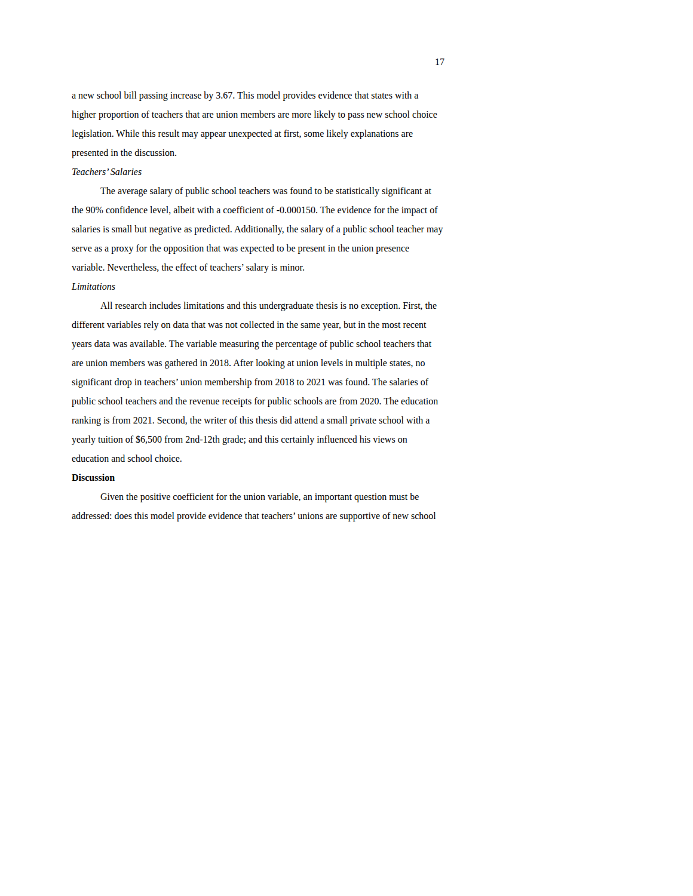17
a new school bill passing increase by 3.67. This model provides evidence that states with a higher proportion of teachers that are union members are more likely to pass new school choice legislation. While this result may appear unexpected at first, some likely explanations are presented in the discussion.
Teachers’ Salaries
The average salary of public school teachers was found to be statistically significant at the 90% confidence level, albeit with a coefficient of -0.000150. The evidence for the impact of salaries is small but negative as predicted. Additionally, the salary of a public school teacher may serve as a proxy for the opposition that was expected to be present in the union presence variable. Nevertheless, the effect of teachers’ salary is minor.
Limitations
All research includes limitations and this undergraduate thesis is no exception. First, the different variables rely on data that was not collected in the same year, but in the most recent years data was available. The variable measuring the percentage of public school teachers that are union members was gathered in 2018. After looking at union levels in multiple states, no significant drop in teachers’ union membership from 2018 to 2021 was found. The salaries of public school teachers and the revenue receipts for public schools are from 2020. The education ranking is from 2021. Second, the writer of this thesis did attend a small private school with a yearly tuition of $6,500 from 2nd-12th grade; and this certainly influenced his views on education and school choice.
Discussion
Given the positive coefficient for the union variable, an important question must be addressed: does this model provide evidence that teachers’ unions are supportive of new school